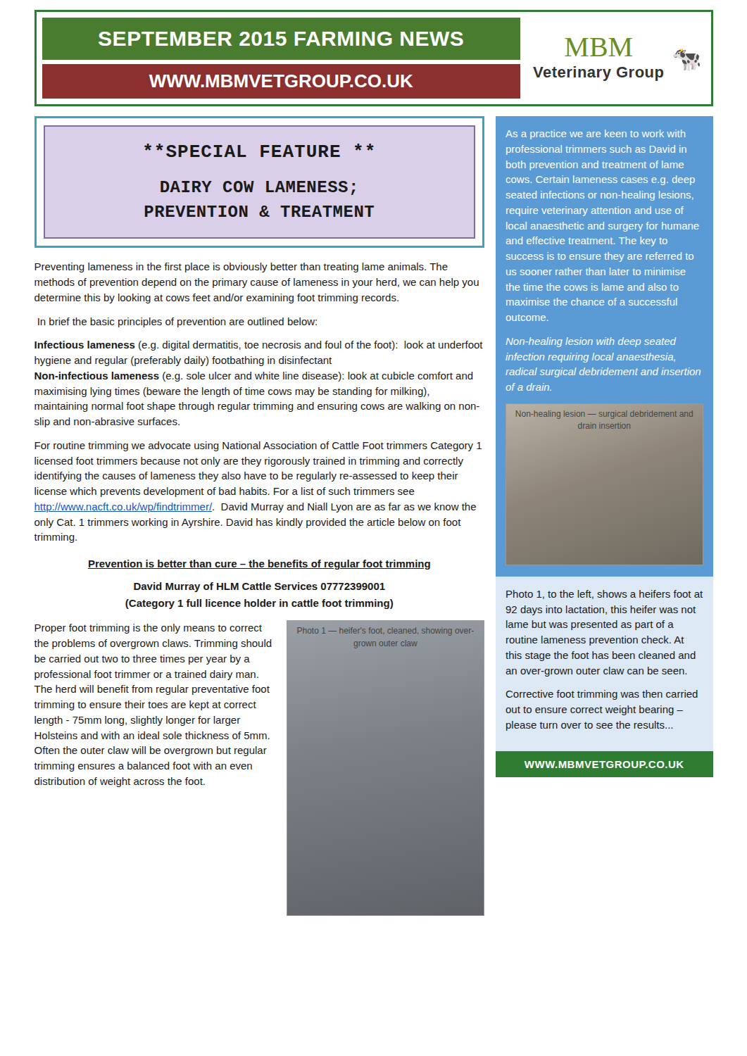SEPTEMBER 2015 FARMING NEWS
WWW.MBMVETGROUP.CO.UK
MBM
Veterinary Group
🐄
**SPECIAL FEATURE **
DAIRY COW LAMENESS;
PREVENTION & TREATMENT
Preventing lameness in the first place is obviously better than treating lame animals. The methods of prevention depend on the primary cause of lameness in your herd, we can help you determine this by looking at cows feet and/or examining foot trimming records.
In brief the basic principles of prevention are outlined below:
Infectious lameness (e.g. digital dermatitis, toe necrosis and foul of the foot): look at underfoot hygiene and regular (preferably daily) footbathing in disinfectant
Non-infectious lameness (e.g. sole ulcer and white line disease): look at cubicle comfort and maximising lying times (beware the length of time cows may be standing for milking), maintaining normal foot shape through regular trimming and ensuring cows are walking on non-slip and non-abrasive surfaces.
For routine trimming we advocate using National Association of Cattle Foot trimmers Category 1 licensed foot trimmers because not only are they rigorously trained in trimming and correctly identifying the causes of lameness they also have to be regularly re-assessed to keep their license which prevents development of bad habits. For a list of such trimmers see http://www.nacft.co.uk/wp/findtrimmer/. David Murray and Niall Lyon are as far as we know the only Cat. 1 trimmers working in Ayrshire. David has kindly provided the article below on foot trimming.
Prevention is better than cure – the benefits of regular foot trimming
David Murray of HLM Cattle Services 07772399001
(Category 1 full licence holder in cattle foot trimming)
Proper foot trimming is the only means to correct the problems of overgrown claws. Trimming should be carried out two to three times per year by a professional foot trimmer or a trained dairy man. The herd will benefit from regular preventative foot trimming to ensure their toes are kept at correct length - 75mm long, slightly longer for larger Holsteins and with an ideal sole thickness of 5mm. Often the outer claw will be overgrown but regular trimming ensures a balanced foot with an even distribution of weight across the foot.
Photo 1 — heifer's foot, cleaned, showing over-grown outer claw
As a practice we are keen to work with professional trimmers such as David in both prevention and treatment of lame cows. Certain lameness cases e.g. deep seated infections or non-healing lesions, require veterinary attention and use of local anaesthetic and surgery for humane and effective treatment. The key to success is to ensure they are referred to us sooner rather than later to minimise the time the cows is lame and also to maximise the chance of a successful outcome.
Non-healing lesion with deep seated infection requiring local anaesthesia, radical surgical debridement and insertion of a drain.
Non-healing lesion — surgical debridement and drain insertion
Photo 1, to the left, shows a heifers foot at 92 days into lactation, this heifer was not lame but was presented as part of a routine lameness prevention check. At this stage the foot has been cleaned and an over-grown outer claw can be seen.
Corrective foot trimming was then carried out to ensure correct weight bearing – please turn over to see the results...
WWW.MBMVETGROUP.CO.UK